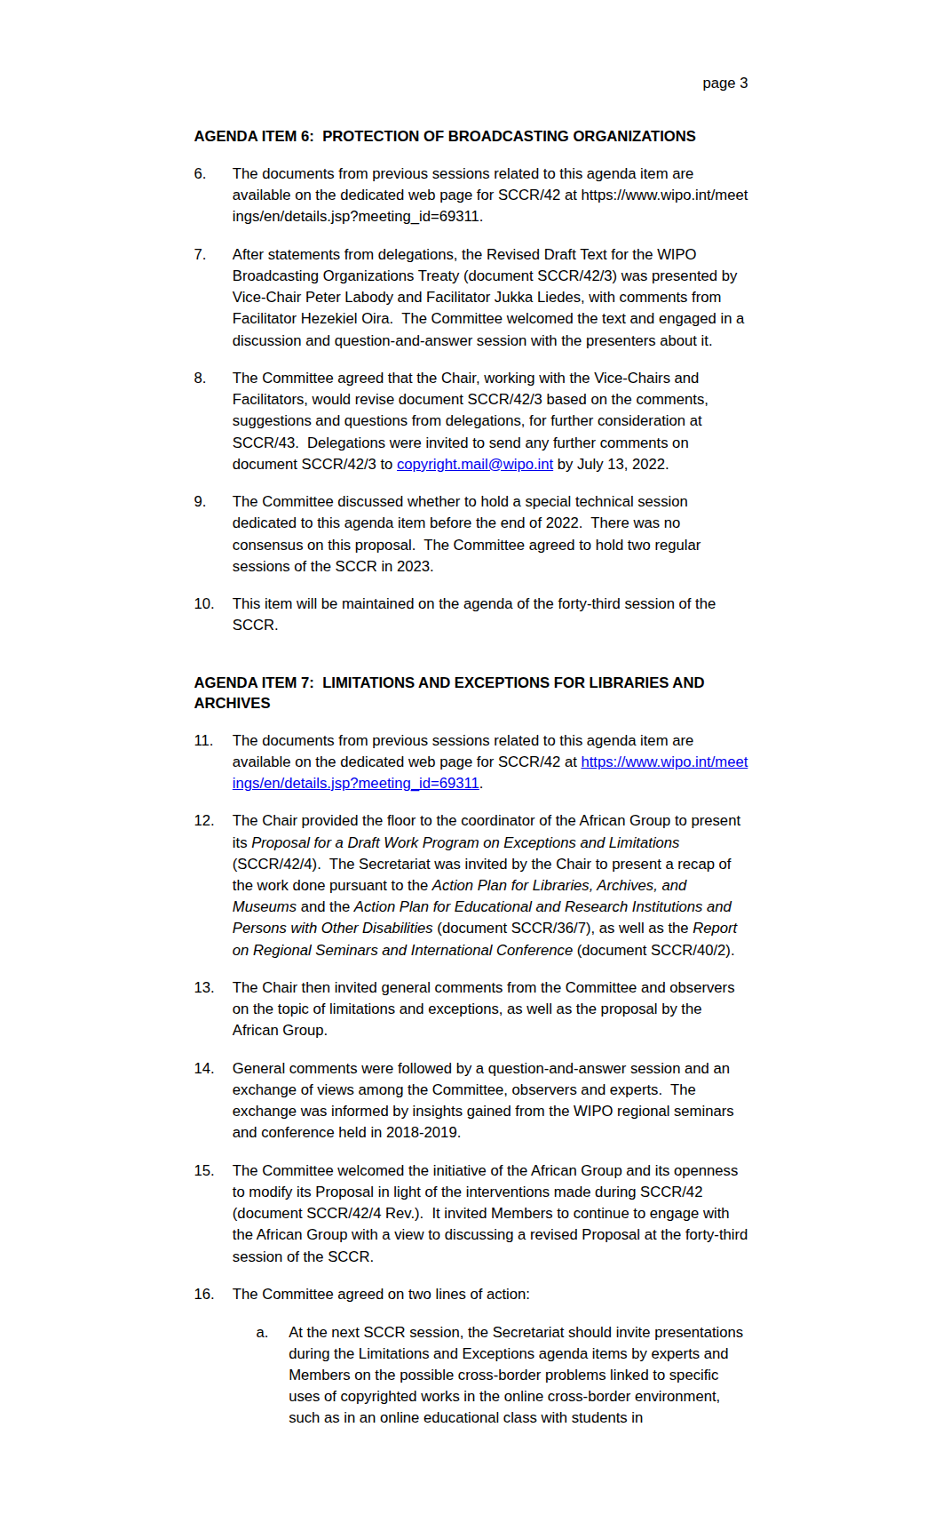page 3
Agenda Item 6: Protection of Broadcasting Organizations
6.
The documents from previous sessions related to this agenda item are available on the dedicated web page for SCCR/42 at https://www.wipo.int/meetings/en/details.jsp?meeting_id=69311.
7.
After statements from delegations, the Revised Draft Text for the WIPO Broadcasting Organizations Treaty (document SCCR/42/3) was presented by Vice-Chair Peter Labody and Facilitator Jukka Liedes, with comments from Facilitator Hezekiel Oira. The Committee welcomed the text and engaged in a discussion and question-and-answer session with the presenters about it.
8.
The Committee agreed that the Chair, working with the Vice-Chairs and Facilitators, would revise document SCCR/42/3 based on the comments, suggestions and questions from delegations, for further consideration at SCCR/43. Delegations were invited to send any further comments on document SCCR/42/3 to copyright.mail@wipo.int by July 13, 2022.
9.
The Committee discussed whether to hold a special technical session dedicated to this agenda item before the end of 2022. There was no consensus on this proposal. The Committee agreed to hold two regular sessions of the SCCR in 2023.
10.
This item will be maintained on the agenda of the forty-third session of the SCCR.
Agenda Item 7: Limitations and Exceptions for Libraries and Archives
11.
The documents from previous sessions related to this agenda item are available on the dedicated web page for SCCR/42 at https://www.wipo.int/meetings/en/details.jsp?meeting_id=69311.
12.
The Chair provided the floor to the coordinator of the African Group to present its Proposal for a Draft Work Program on Exceptions and Limitations (SCCR/42/4). The Secretariat was invited by the Chair to present a recap of the work done pursuant to the Action Plan for Libraries, Archives, and Museums and the Action Plan for Educational and Research Institutions and Persons with Other Disabilities (document SCCR/36/7), as well as the Report on Regional Seminars and International Conference (document SCCR/40/2).
13.
The Chair then invited general comments from the Committee and observers on the topic of limitations and exceptions, as well as the proposal by the African Group.
14.
General comments were followed by a question-and-answer session and an exchange of views among the Committee, observers and experts. The exchange was informed by insights gained from the WIPO regional seminars and conference held in 2018-2019.
15.
The Committee welcomed the initiative of the African Group and its openness to modify its Proposal in light of the interventions made during SCCR/42 (document SCCR/42/4 Rev.). It invited Members to continue to engage with the African Group with a view to discussing a revised Proposal at the forty-third session of the SCCR.
16.
The Committee agreed on two lines of action:
a.
At the next SCCR session, the Secretariat should invite presentations during the Limitations and Exceptions agenda items by experts and Members on the possible cross-border problems linked to specific uses of copyrighted works in the online cross-border environment, such as in an online educational class with students in